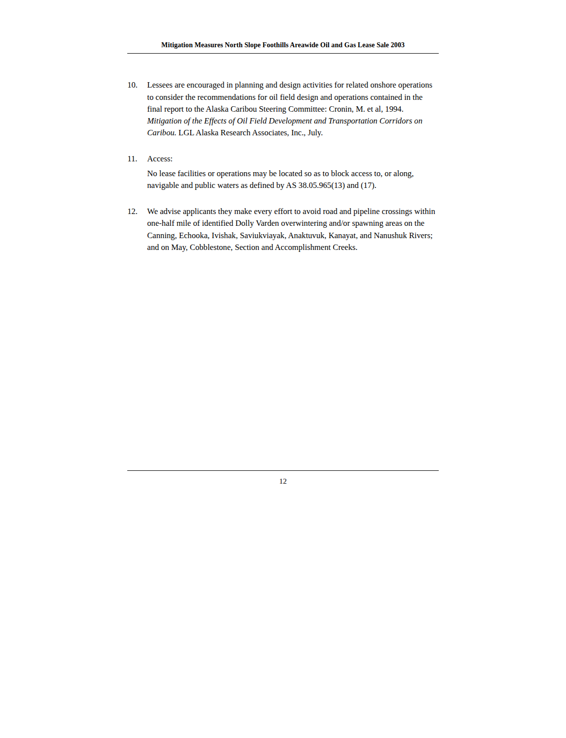Mitigation Measures North Slope Foothills Areawide Oil and Gas Lease Sale 2003
10.
Lessees are encouraged in planning and design activities for related onshore operations to consider the recommendations for oil field design and operations contained in the final report to the Alaska Caribou Steering Committee: Cronin, M. et al, 1994. Mitigation of the Effects of Oil Field Development and Transportation Corridors on Caribou. LGL Alaska Research Associates, Inc., July.
11.
Access:
No lease facilities or operations may be located so as to block access to, or along, navigable and public waters as defined by AS 38.05.965(13) and (17).
12.
We advise applicants they make every effort to avoid road and pipeline crossings within one-half mile of identified Dolly Varden overwintering and/or spawning areas on the Canning, Echooka, Ivishak, Saviukviayak, Anaktuvuk, Kanayat, and Nanushuk Rivers; and on May, Cobblestone, Section and Accomplishment Creeks.
12